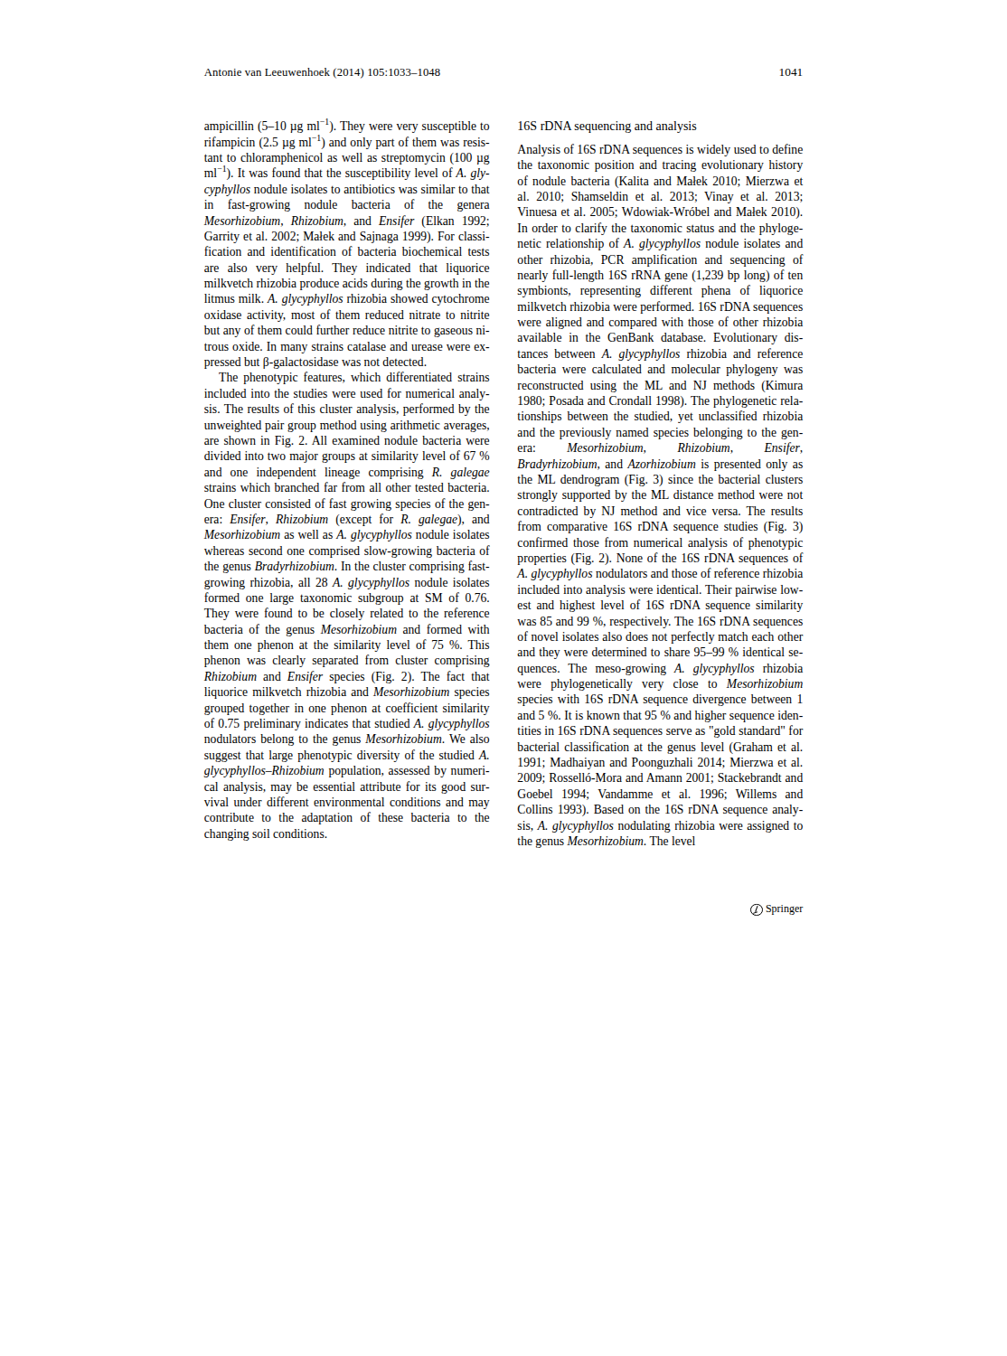Antonie van Leeuwenhoek (2014) 105:1033–1048 1041
ampicillin (5–10 µg ml−1). They were very susceptible to rifampicin (2.5 µg ml−1) and only part of them was resistant to chloramphenicol as well as streptomycin (100 µg ml−1). It was found that the susceptibility level of A. glycyphyllos nodule isolates to antibiotics was similar to that in fast-growing nodule bacteria of the genera Mesorhizobium, Rhizobium, and Ensifer (Elkan 1992; Garrity et al. 2002; Małek and Sajnaga 1999). For classification and identification of bacteria biochemical tests are also very helpful. They indicated that liquorice milkvetch rhizobia produce acids during the growth in the litmus milk. A. glycyphyllos rhizobia showed cytochrome oxidase activity, most of them reduced nitrate to nitrite but any of them could further reduce nitrite to gaseous nitrous oxide. In many strains catalase and urease were expressed but β-galactosidase was not detected.
The phenotypic features, which differentiated strains included into the studies were used for numerical analysis. The results of this cluster analysis, performed by the unweighted pair group method using arithmetic averages, are shown in Fig. 2. All examined nodule bacteria were divided into two major groups at similarity level of 67 % and one independent lineage comprising R. galegae strains which branched far from all other tested bacteria. One cluster consisted of fast growing species of the genera: Ensifer, Rhizobium (except for R. galegae), and Mesorhizobium as well as A. glycyphyllos nodule isolates whereas second one comprised slow-growing bacteria of the genus Bradyrhizobium. In the cluster comprising fast-growing rhizobia, all 28 A. glycyphyllos nodule isolates formed one large taxonomic subgroup at SM of 0.76. They were found to be closely related to the reference bacteria of the genus Mesorhizobium and formed with them one phenon at the similarity level of 75 %. This phenon was clearly separated from cluster comprising Rhizobium and Ensifer species (Fig. 2). The fact that liquorice milkvetch rhizobia and Mesorhizobium species grouped together in one phenon at coefficient similarity of 0.75 preliminary indicates that studied A. glycyphyllos nodulators belong to the genus Mesorhizobium. We also suggest that large phenotypic diversity of the studied A. glycyphyllos–Rhizobium population, assessed by numerical analysis, may be essential attribute for its good survival under different environmental conditions and may contribute to the adaptation of these bacteria to the changing soil conditions.
16S rDNA sequencing and analysis
Analysis of 16S rDNA sequences is widely used to define the taxonomic position and tracing evolutionary history of nodule bacteria (Kalita and Małek 2010; Mierzwa et al. 2010; Shamseldin et al. 2013; Vinay et al. 2013; Vinuesa et al. 2005; Wdowiak-Wróbel and Małek 2010). In order to clarify the taxonomic status and the phylogenetic relationship of A. glycyphyllos nodule isolates and other rhizobia, PCR amplification and sequencing of nearly full-length 16S rRNA gene (1,239 bp long) of ten symbionts, representing different phena of liquorice milkvetch rhizobia were performed. 16S rDNA sequences were aligned and compared with those of other rhizobia available in the GenBank database. Evolutionary distances between A. glycyphyllos rhizobia and reference bacteria were calculated and molecular phylogeny was reconstructed using the ML and NJ methods (Kimura 1980; Posada and Crondall 1998). The phylogenetic relationships between the studied, yet unclassified rhizobia and the previously named species belonging to the genera: Mesorhizobium, Rhizobium, Ensifer, Bradyrhizobium, and Azorhizobium is presented only as the ML dendrogram (Fig. 3) since the bacterial clusters strongly supported by the ML distance method were not contradicted by NJ method and vice versa. The results from comparative 16S rDNA sequence studies (Fig. 3) confirmed those from numerical analysis of phenotypic properties (Fig. 2). None of the 16S rDNA sequences of A. glycyphyllos nodulators and those of reference rhizobia included into analysis were identical. Their pairwise lowest and highest level of 16S rDNA sequence similarity was 85 and 99 %, respectively. The 16S rDNA sequences of novel isolates also does not perfectly match each other and they were determined to share 95–99 % identical sequences. The meso-growing A. glycyphyllos rhizobia were phylogenetically very close to Mesorhizobium species with 16S rDNA sequence divergence between 1 and 5 %. It is known that 95 % and higher sequence identities in 16S rDNA sequences serve as "gold standard" for bacterial classification at the genus level (Graham et al. 1991; Madhaiyan and Poonguzhali 2014; Mierzwa et al. 2009; Rosselló-Mora and Amann 2001; Stackebrandt and Goebel 1994; Vandamme et al. 1996; Willems and Collins 1993). Based on the 16S rDNA sequence analysis, A. glycyphyllos nodulating rhizobia were assigned to the genus Mesorhizobium. The level
Springer